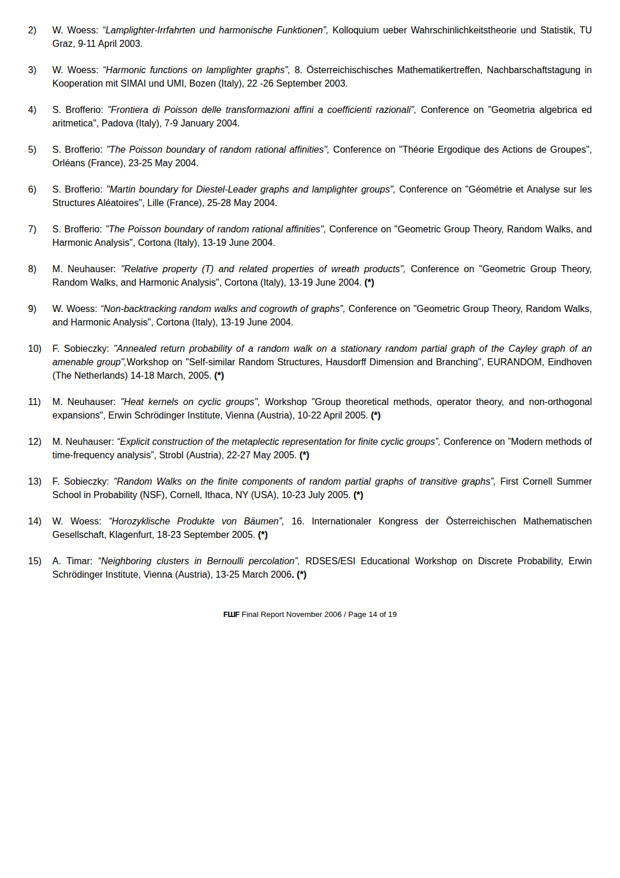2) W. Woess: “Lamplighter-Irrfahrten und harmonische Funktionen”, Kolloquium ueber Wahrschinlichkeitstheorie und Statistik, TU Graz, 9-11 April 2003.
3) W. Woess: “Harmonic functions on lamplighter graphs”, 8. Österreichischisches Mathematikertreffen, Nachbarschaftstagung in Kooperation mit SIMAI und UMI, Bozen (Italy), 22 -26 September 2003.
4) S. Brofferio: "Frontiera di Poisson delle transformazioni affini a coefficienti razionali", Conference on "Geometria algebrica ed aritmetica", Padova (Italy), 7-9 January 2004.
5) S. Brofferio: "The Poisson boundary of random rational affinities", Conference on "Théorie Ergodique des Actions de Groupes", Orléans (France), 23-25 May 2004.
6) S. Brofferio: "Martin boundary for Diestel-Leader graphs and lamplighter groups", Conference on "Géométrie et Analyse sur les Structures Aléatoires", Lille (France), 25-28 May 2004.
7) S. Brofferio: "The Poisson boundary of random rational affinities", Conference on "Geometric Group Theory, Random Walks, and Harmonic Analysis", Cortona (Italy), 13-19 June 2004.
8) M. Neuhauser: "Relative property (T) and related properties of wreath products", Conference on "Geometric Group Theory, Random Walks, and Harmonic Analysis", Cortona (Italy), 13-19 June 2004. (*)
9) W. Woess: “Non-backtracking random walks and cogrowth of graphs”, Conference on "Geometric Group Theory, Random Walks, and Harmonic Analysis", Cortona (Italy), 13-19 June 2004.
10) F. Sobieczky: "Annealed return probability of a random walk on a stationary random partial graph of the Cayley graph of an amenable group", Workshop on "Self-similar Random Structures, Hausdorff Dimension and Branching", EURANDOM, Eindhoven (The Netherlands) 14-18 March, 2005. (*)
11) M. Neuhauser: "Heat kernels on cyclic groups", Workshop "Group theoretical methods, operator theory, and non-orthogonal expansions", Erwin Schrödinger Institute, Vienna (Austria), 10-22 April 2005. (*)
12) M. Neuhauser: “Explicit construction of the metaplectic representation for finite cyclic groups”, Conference on ”Modern methods of time-frequency analysis”, Strobl (Austria), 22-27 May 2005. (*)
13) F. Sobieczky: "Random Walks on the finite components of random partial graphs of transitive graphs”, First Cornell Summer School in Probability (NSF), Cornell, Ithaca, NY (USA), 10-23 July 2005. (*)
14) W. Woess: “Horozyklische Produkte von Bäumen”, 16. Internationaler Kongress der Österreichischen Mathematischen Gesellschaft, Klagenfurt, 18-23 September 2005. (*)
15) A. Timar: “Neighboring clusters in Bernoulli percolation”, RDSES/ESI Educational Workshop on Discrete Probability, Erwin Schrödinger Institute, Vienna (Austria), 13-25 March 2006. (*)
FШF Final Report November 2006 / Page 14 of 19